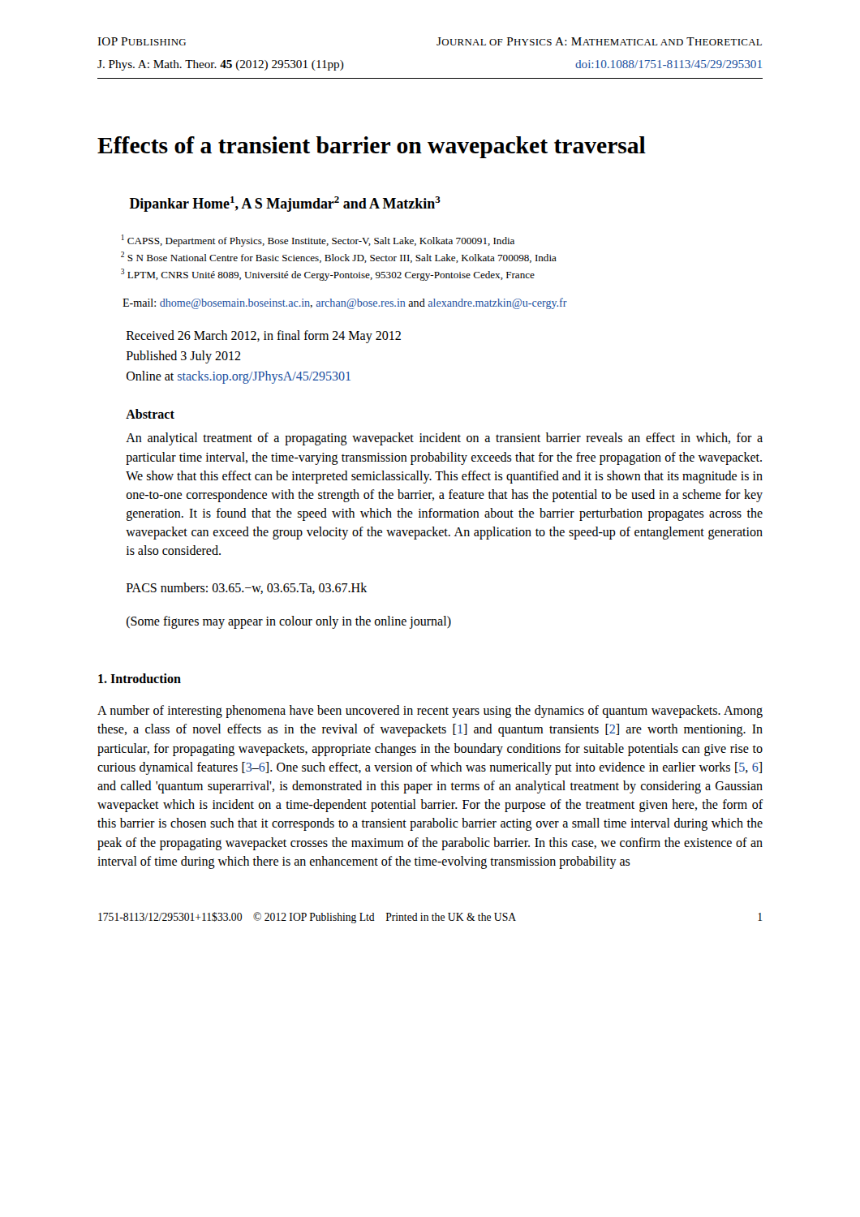IOP PUBLISHING JOURNAL OF PHYSICS A: MATHEMATICAL AND THEORETICAL
J. Phys. A: Math. Theor. 45 (2012) 295301 (11pp) doi:10.1088/1751-8113/45/29/295301
Effects of a transient barrier on wavepacket traversal
Dipankar Home1, A S Majumdar2 and A Matzkin3
1 CAPSS, Department of Physics, Bose Institute, Sector-V, Salt Lake, Kolkata 700091, India
2 S N Bose National Centre for Basic Sciences, Block JD, Sector III, Salt Lake, Kolkata 700098, India
3 LPTM, CNRS Unité 8089, Université de Cergy-Pontoise, 95302 Cergy-Pontoise Cedex, France
E-mail: dhome@bosemain.boseinst.ac.in, archan@bose.res.in and alexandre.matzkin@u-cergy.fr
Received 26 March 2012, in final form 24 May 2012
Published 3 July 2012
Online at stacks.iop.org/JPhysA/45/295301
Abstract
An analytical treatment of a propagating wavepacket incident on a transient barrier reveals an effect in which, for a particular time interval, the time-varying transmission probability exceeds that for the free propagation of the wavepacket. We show that this effect can be interpreted semiclassically. This effect is quantified and it is shown that its magnitude is in one-to-one correspondence with the strength of the barrier, a feature that has the potential to be used in a scheme for key generation. It is found that the speed with which the information about the barrier perturbation propagates across the wavepacket can exceed the group velocity of the wavepacket. An application to the speed-up of entanglement generation is also considered.
PACS numbers: 03.65.−w, 03.65.Ta, 03.67.Hk
(Some figures may appear in colour only in the online journal)
1. Introduction
A number of interesting phenomena have been uncovered in recent years using the dynamics of quantum wavepackets. Among these, a class of novel effects as in the revival of wavepackets [1] and quantum transients [2] are worth mentioning. In particular, for propagating wavepackets, appropriate changes in the boundary conditions for suitable potentials can give rise to curious dynamical features [3–6]. One such effect, a version of which was numerically put into evidence in earlier works [5, 6] and called 'quantum superarrival', is demonstrated in this paper in terms of an analytical treatment by considering a Gaussian wavepacket which is incident on a time-dependent potential barrier. For the purpose of the treatment given here, the form of this barrier is chosen such that it corresponds to a transient parabolic barrier acting over a small time interval during which the peak of the propagating wavepacket crosses the maximum of the parabolic barrier. In this case, we confirm the existence of an interval of time during which there is an enhancement of the time-evolving transmission probability as
1751-8113/12/295301+11$33.00 © 2012 IOP Publishing Ltd Printed in the UK & the USA 1